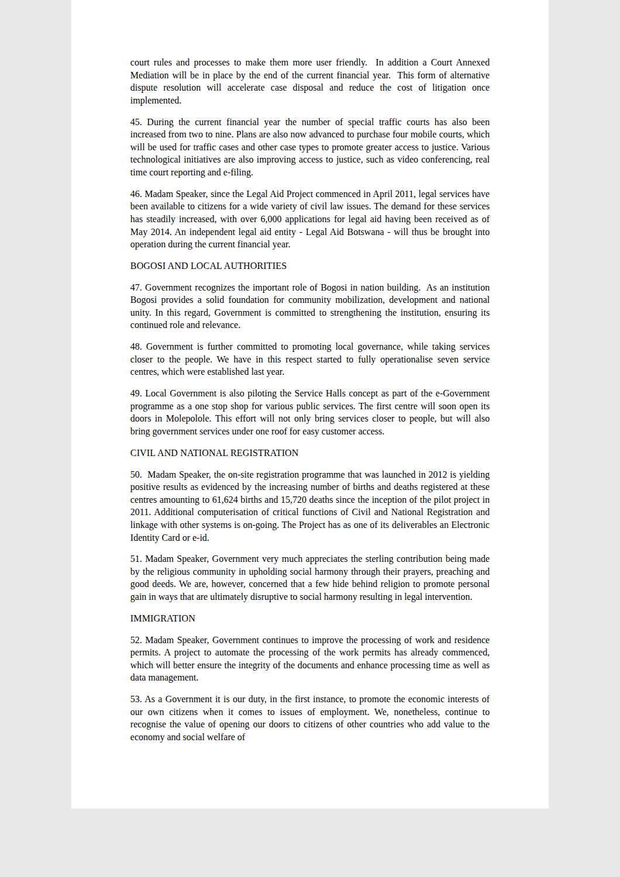court rules and processes to make them more user friendly. In addition a Court Annexed Mediation will be in place by the end of the current financial year. This form of alternative dispute resolution will accelerate case disposal and reduce the cost of litigation once implemented.
45. During the current financial year the number of special traffic courts has also been increased from two to nine. Plans are also now advanced to purchase four mobile courts, which will be used for traffic cases and other case types to promote greater access to justice. Various technological initiatives are also improving access to justice, such as video conferencing, real time court reporting and e-filing.
46. Madam Speaker, since the Legal Aid Project commenced in April 2011, legal services have been available to citizens for a wide variety of civil law issues. The demand for these services has steadily increased, with over 6,000 applications for legal aid having been received as of May 2014. An independent legal aid entity - Legal Aid Botswana - will thus be brought into operation during the current financial year.
BOGOSI AND LOCAL AUTHORITIES
47. Government recognizes the important role of Bogosi in nation building. As an institution Bogosi provides a solid foundation for community mobilization, development and national unity. In this regard, Government is committed to strengthening the institution, ensuring its continued role and relevance.
48. Government is further committed to promoting local governance, while taking services closer to the people. We have in this respect started to fully operationalise seven service centres, which were established last year.
49. Local Government is also piloting the Service Halls concept as part of the e-Government programme as a one stop shop for various public services. The first centre will soon open its doors in Molepolole. This effort will not only bring services closer to people, but will also bring government services under one roof for easy customer access.
CIVIL AND NATIONAL REGISTRATION
50. Madam Speaker, the on-site registration programme that was launched in 2012 is yielding positive results as evidenced by the increasing number of births and deaths registered at these centres amounting to 61,624 births and 15,720 deaths since the inception of the pilot project in 2011. Additional computerisation of critical functions of Civil and National Registration and linkage with other systems is on-going. The Project has as one of its deliverables an Electronic Identity Card or e-id.
51. Madam Speaker, Government very much appreciates the sterling contribution being made by the religious community in upholding social harmony through their prayers, preaching and good deeds. We are, however, concerned that a few hide behind religion to promote personal gain in ways that are ultimately disruptive to social harmony resulting in legal intervention.
IMMIGRATION
52. Madam Speaker, Government continues to improve the processing of work and residence permits. A project to automate the processing of the work permits has already commenced, which will better ensure the integrity of the documents and enhance processing time as well as data management.
53. As a Government it is our duty, in the first instance, to promote the economic interests of our own citizens when it comes to issues of employment. We, nonetheless, continue to recognise the value of opening our doors to citizens of other countries who add value to the economy and social welfare of